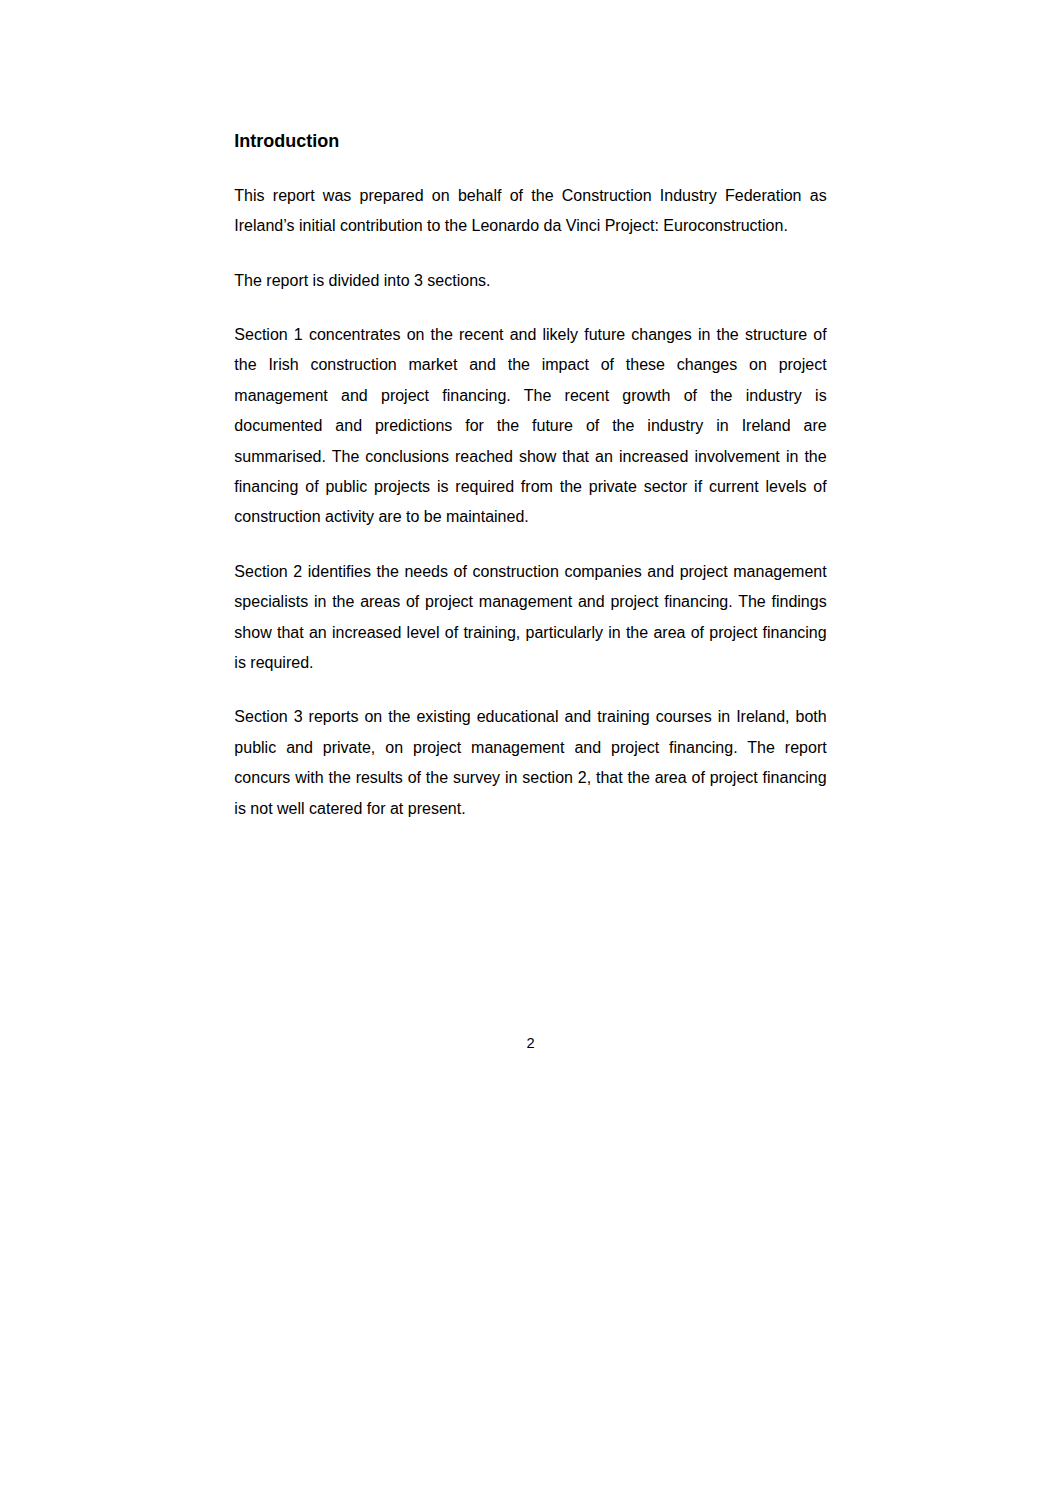Introduction
This report was prepared on behalf of the Construction Industry Federation as Ireland’s initial contribution to the Leonardo da Vinci Project: Euroconstruction.
The report is divided into 3 sections.
Section 1 concentrates on the recent and likely future changes in the structure of the Irish construction market and the impact of these changes on project management and project financing. The recent growth of the industry is documented and predictions for the future of the industry in Ireland are summarised. The conclusions reached show that an increased involvement in the financing of public projects is required from the private sector if current levels of construction activity are to be maintained.
Section 2 identifies the needs of construction companies and project management specialists in the areas of project management and project financing. The findings show that an increased level of training, particularly in the area of project financing is required.
Section 3 reports on the existing educational and training courses in Ireland, both public and private, on project management and project financing. The report concurs with the results of the survey in section 2, that the area of project financing is not well catered for at present.
2